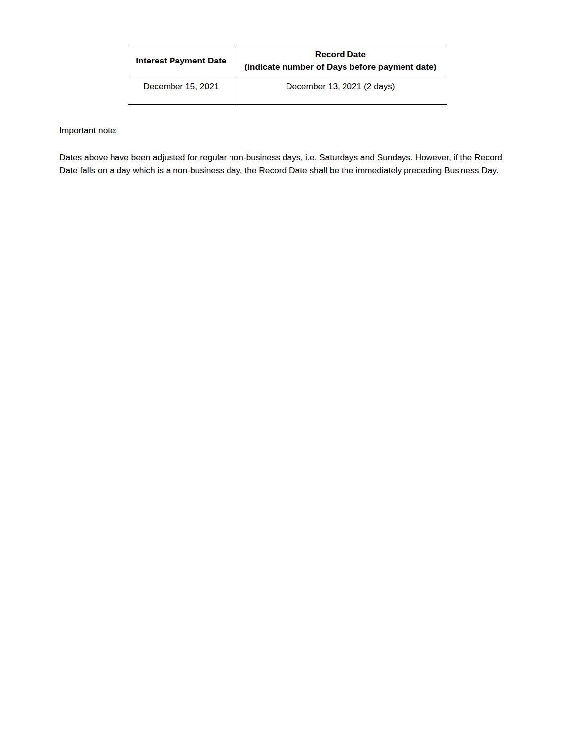| Interest Payment Date | Record Date (indicate number of Days before payment date) |
| --- | --- |
| December 15, 2021 | December 13, 2021 (2 days) |
Important note:
Dates above have been adjusted for regular non-business days, i.e. Saturdays and Sundays. However, if the Record Date falls on a day which is a non-business day, the Record Date shall be the immediately preceding Business Day.